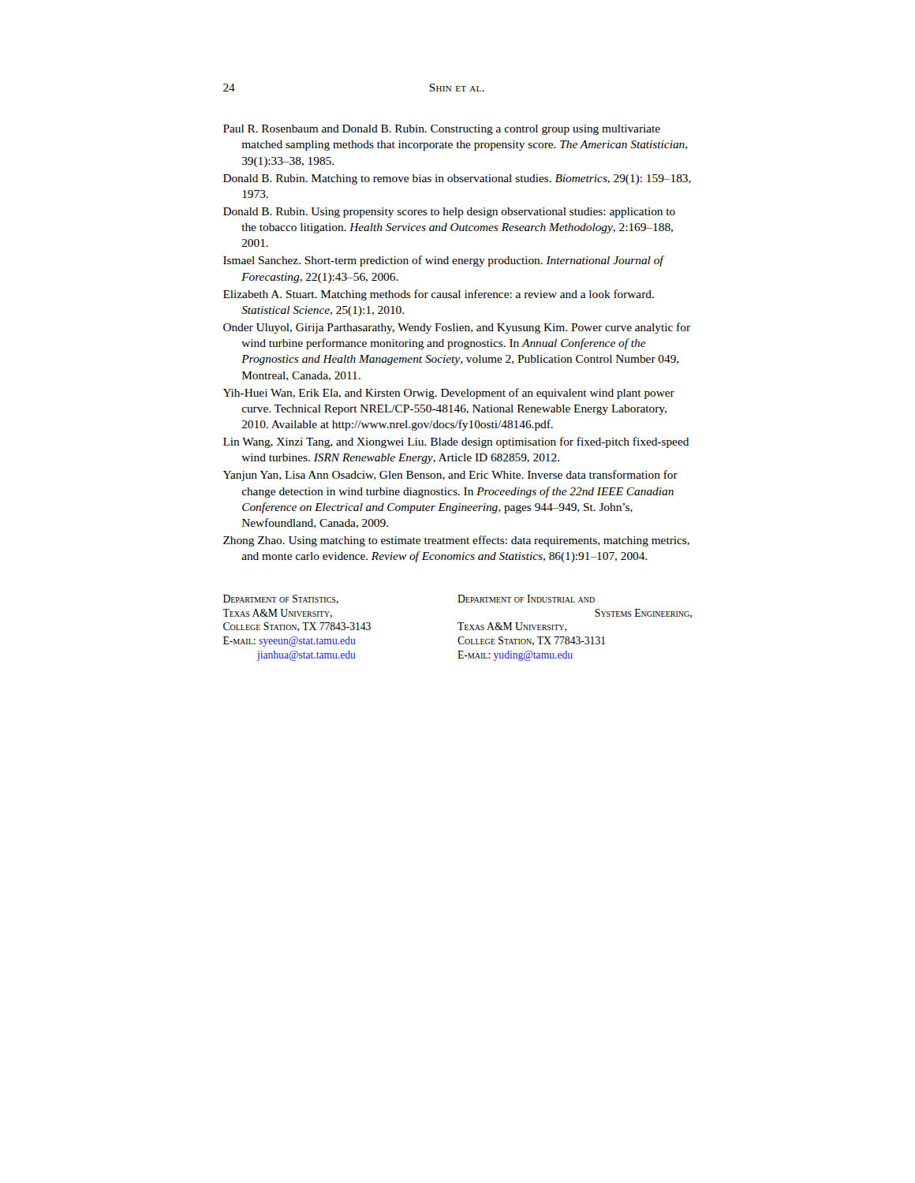24 Shin et al.
Paul R. Rosenbaum and Donald B. Rubin. Constructing a control group using multivariate matched sampling methods that incorporate the propensity score. The American Statistician, 39(1):33–38, 1985.
Donald B. Rubin. Matching to remove bias in observational studies. Biometrics, 29(1): 159–183, 1973.
Donald B. Rubin. Using propensity scores to help design observational studies: application to the tobacco litigation. Health Services and Outcomes Research Methodology, 2:169–188, 2001.
Ismael Sanchez. Short-term prediction of wind energy production. International Journal of Forecasting, 22(1):43–56, 2006.
Elizabeth A. Stuart. Matching methods for causal inference: a review and a look forward. Statistical Science, 25(1):1, 2010.
Onder Uluyol, Girija Parthasarathy, Wendy Foslien, and Kyusung Kim. Power curve analytic for wind turbine performance monitoring and prognostics. In Annual Conference of the Prognostics and Health Management Society, volume 2, Publication Control Number 049, Montreal, Canada, 2011.
Yih-Huei Wan, Erik Ela, and Kirsten Orwig. Development of an equivalent wind plant power curve. Technical Report NREL/CP-550-48146, National Renewable Energy Laboratory, 2010. Available at http://www.nrel.gov/docs/fy10osti/48146.pdf.
Lin Wang, Xinzi Tang, and Xiongwei Liu. Blade design optimisation for fixed-pitch fixed-speed wind turbines. ISRN Renewable Energy, Article ID 682859, 2012.
Yanjun Yan, Lisa Ann Osadciw, Glen Benson, and Eric White. Inverse data transformation for change detection in wind turbine diagnostics. In Proceedings of the 22nd IEEE Canadian Conference on Electrical and Computer Engineering, pages 944–949, St. John’s, Newfoundland, Canada, 2009.
Zhong Zhao. Using matching to estimate treatment effects: data requirements, matching metrics, and monte carlo evidence. Review of Economics and Statistics, 86(1):91–107, 2004.
Department of Statistics,
Texas A&M University,
College Station, TX 77843-3143
E-mail: syeeun@stat.tamu.edu
jianhua@stat.tamu.edu
Department of Industrial and
Systems Engineering,
Texas A&M University,
College Station, TX 77843-3131
E-mail: yuding@tamu.edu